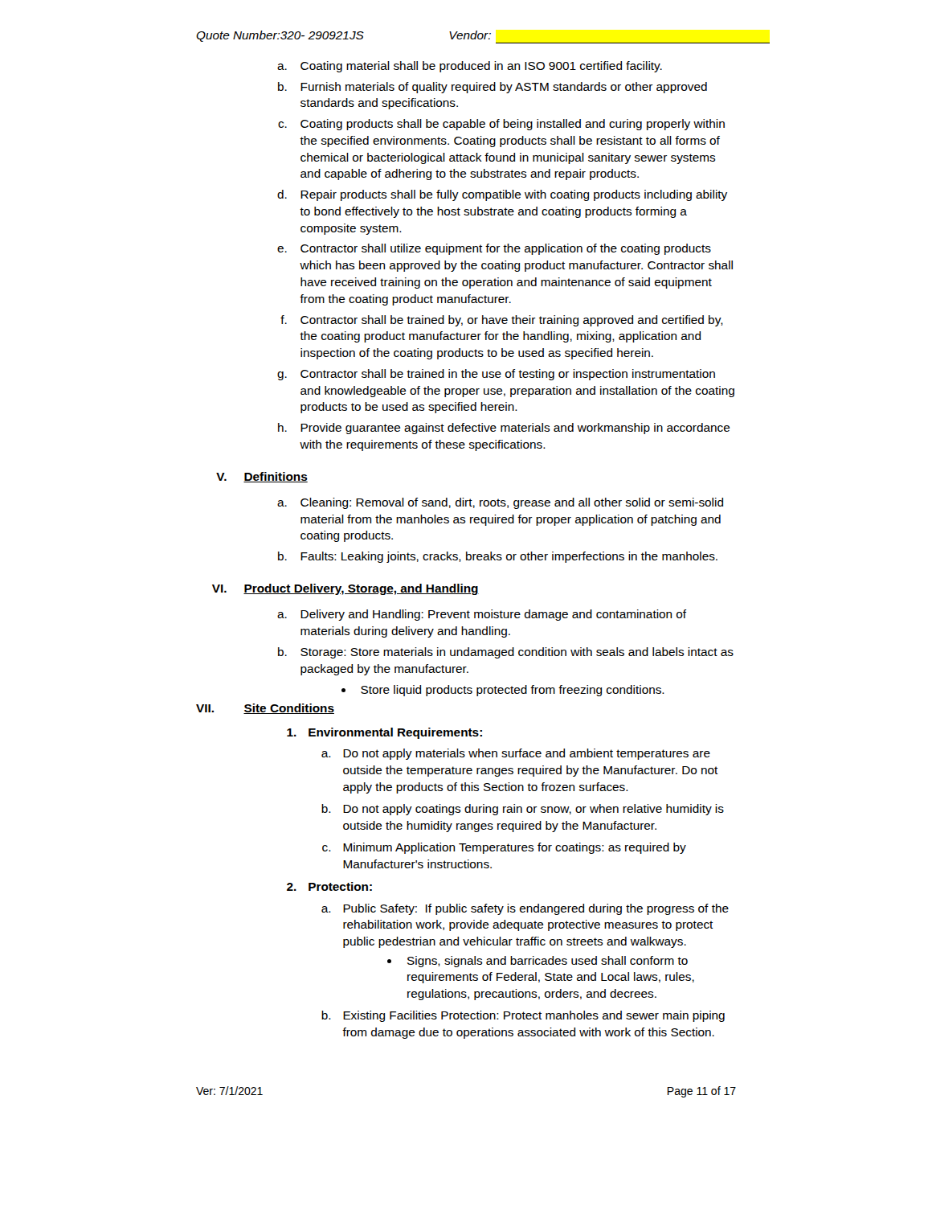Quote Number:320- 290921JS Vendor:
Coating material shall be produced in an ISO 9001 certified facility.
Furnish materials of quality required by ASTM standards or other approved standards and specifications.
Coating products shall be capable of being installed and curing properly within the specified environments. Coating products shall be resistant to all forms of chemical or bacteriological attack found in municipal sanitary sewer systems and capable of adhering to the substrates and repair products.
Repair products shall be fully compatible with coating products including ability to bond effectively to the host substrate and coating products forming a composite system.
Contractor shall utilize equipment for the application of the coating products which has been approved by the coating product manufacturer. Contractor shall have received training on the operation and maintenance of said equipment from the coating product manufacturer.
Contractor shall be trained by, or have their training approved and certified by, the coating product manufacturer for the handling, mixing, application and inspection of the coating products to be used as specified herein.
Contractor shall be trained in the use of testing or inspection instrumentation and knowledgeable of the proper use, preparation and installation of the coating products to be used as specified herein.
Provide guarantee against defective materials and workmanship in accordance with the requirements of these specifications.
V. Definitions
Cleaning: Removal of sand, dirt, roots, grease and all other solid or semi-solid material from the manholes as required for proper application of patching and coating products.
Faults: Leaking joints, cracks, breaks or other imperfections in the manholes.
VI. Product Delivery, Storage, and Handling
Delivery and Handling: Prevent moisture damage and contamination of materials during delivery and handling.
Storage: Store materials in undamaged condition with seals and labels intact as packaged by the manufacturer.
Store liquid products protected from freezing conditions.
VII. Site Conditions
Environmental Requirements:
Do not apply materials when surface and ambient temperatures are outside the temperature ranges required by the Manufacturer. Do not apply the products of this Section to frozen surfaces.
Do not apply coatings during rain or snow, or when relative humidity is outside the humidity ranges required by the Manufacturer.
Minimum Application Temperatures for coatings: as required by Manufacturer's instructions.
Protection:
Public Safety: If public safety is endangered during the progress of the rehabilitation work, provide adequate protective measures to protect public pedestrian and vehicular traffic on streets and walkways.
Signs, signals and barricades used shall conform to requirements of Federal, State and Local laws, rules, regulations, precautions, orders, and decrees.
Existing Facilities Protection: Protect manholes and sewer main piping from damage due to operations associated with work of this Section.
Ver: 7/1/2021 Page 11 of 17